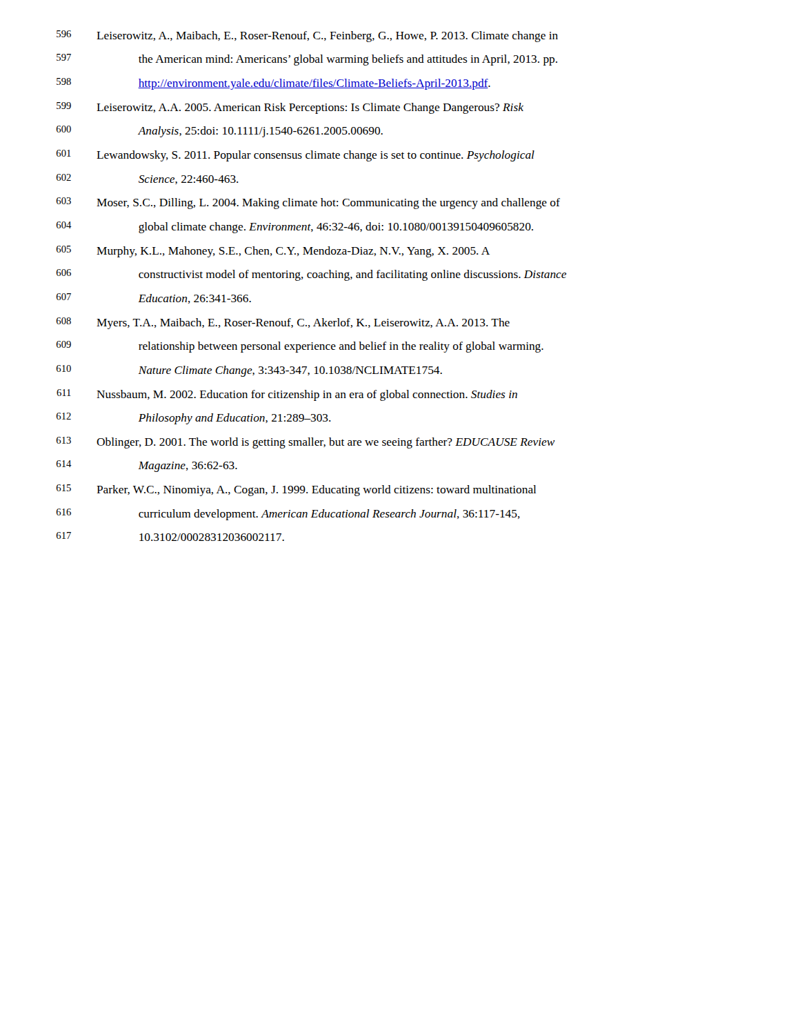596 Leiserowitz, A., Maibach, E., Roser-Renouf, C., Feinberg, G., Howe, P. 2013. Climate change in
597 the American mind: Americans’ global warming beliefs and attitudes in April, 2013. pp.
598 http://environment.yale.edu/climate/files/Climate-Beliefs-April-2013.pdf.
599 Leiserowitz, A.A. 2005. American Risk Perceptions: Is Climate Change Dangerous? Risk
600 Analysis, 25:doi: 10.1111/j.1540-6261.2005.00690.
601 Lewandowsky, S. 2011. Popular consensus climate change is set to continue. Psychological
602 Science, 22:460-463.
603 Moser, S.C., Dilling, L. 2004. Making climate hot: Communicating the urgency and challenge of
604 global climate change. Environment, 46:32-46, doi: 10.1080/00139150409605820.
605 Murphy, K.L., Mahoney, S.E., Chen, C.Y., Mendoza-Diaz, N.V., Yang, X. 2005. A
606 constructivist model of mentoring, coaching, and facilitating online discussions. Distance
607 Education, 26:341-366.
608 Myers, T.A., Maibach, E., Roser-Renouf, C., Akerlof, K., Leiserowitz, A.A. 2013. The
609 relationship between personal experience and belief in the reality of global warming.
610 Nature Climate Change, 3:343-347, 10.1038/NCLIMATE1754.
611 Nussbaum, M. 2002. Education for citizenship in an era of global connection. Studies in
612 Philosophy and Education, 21:289–303.
613 Oblinger, D. 2001. The world is getting smaller, but are we seeing farther? EDUCAUSE Review
614 Magazine, 36:62-63.
615 Parker, W.C., Ninomiya, A., Cogan, J. 1999. Educating world citizens: toward multinational
616 curriculum development. American Educational Research Journal, 36:117-145,
617 10.3102/00028312036002117.